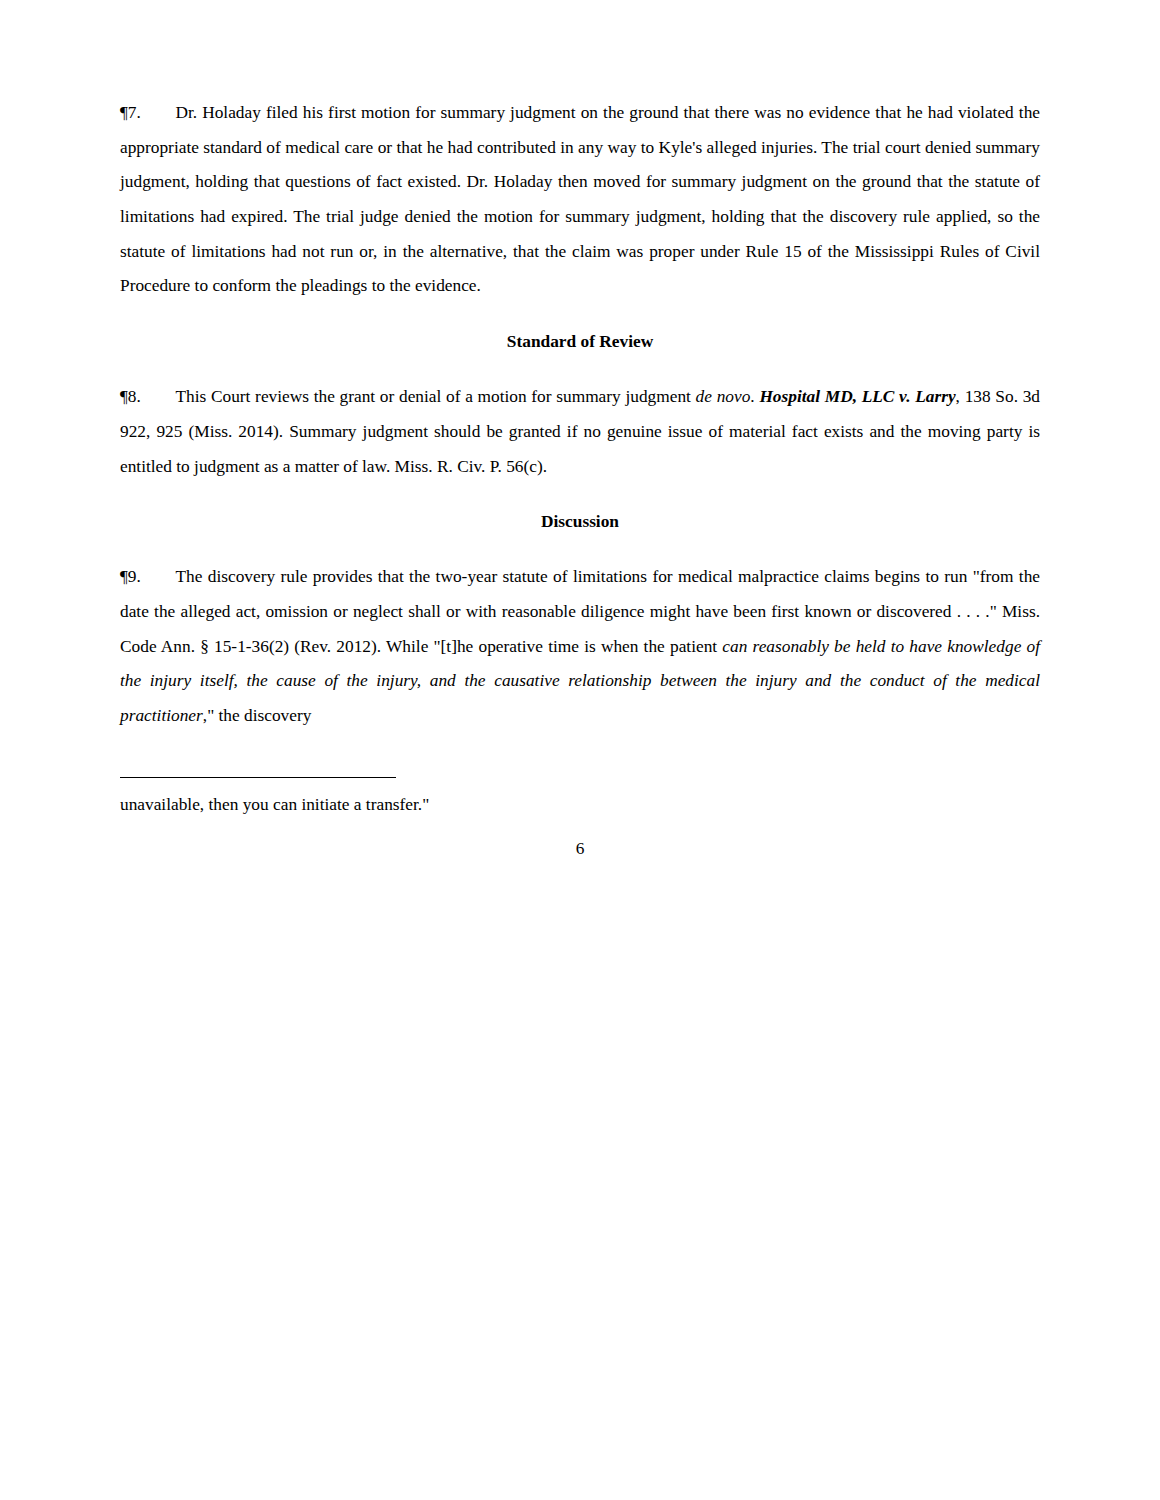¶7. Dr. Holaday filed his first motion for summary judgment on the ground that there was no evidence that he had violated the appropriate standard of medical care or that he had contributed in any way to Kyle's alleged injuries. The trial court denied summary judgment, holding that questions of fact existed. Dr. Holaday then moved for summary judgment on the ground that the statute of limitations had expired. The trial judge denied the motion for summary judgment, holding that the discovery rule applied, so the statute of limitations had not run or, in the alternative, that the claim was proper under Rule 15 of the Mississippi Rules of Civil Procedure to conform the pleadings to the evidence.
Standard of Review
¶8. This Court reviews the grant or denial of a motion for summary judgment de novo. Hospital MD, LLC v. Larry, 138 So. 3d 922, 925 (Miss. 2014). Summary judgment should be granted if no genuine issue of material fact exists and the moving party is entitled to judgment as a matter of law. Miss. R. Civ. P. 56(c).
Discussion
¶9. The discovery rule provides that the two-year statute of limitations for medical malpractice claims begins to run "from the date the alleged act, omission or neglect shall or with reasonable diligence might have been first known or discovered . . . ." Miss. Code Ann. § 15-1-36(2) (Rev. 2012). While "[t]he operative time is when the patient can reasonably be held to have knowledge of the injury itself, the cause of the injury, and the causative relationship between the injury and the conduct of the medical practitioner," the discovery
unavailable, then you can initiate a transfer."
6